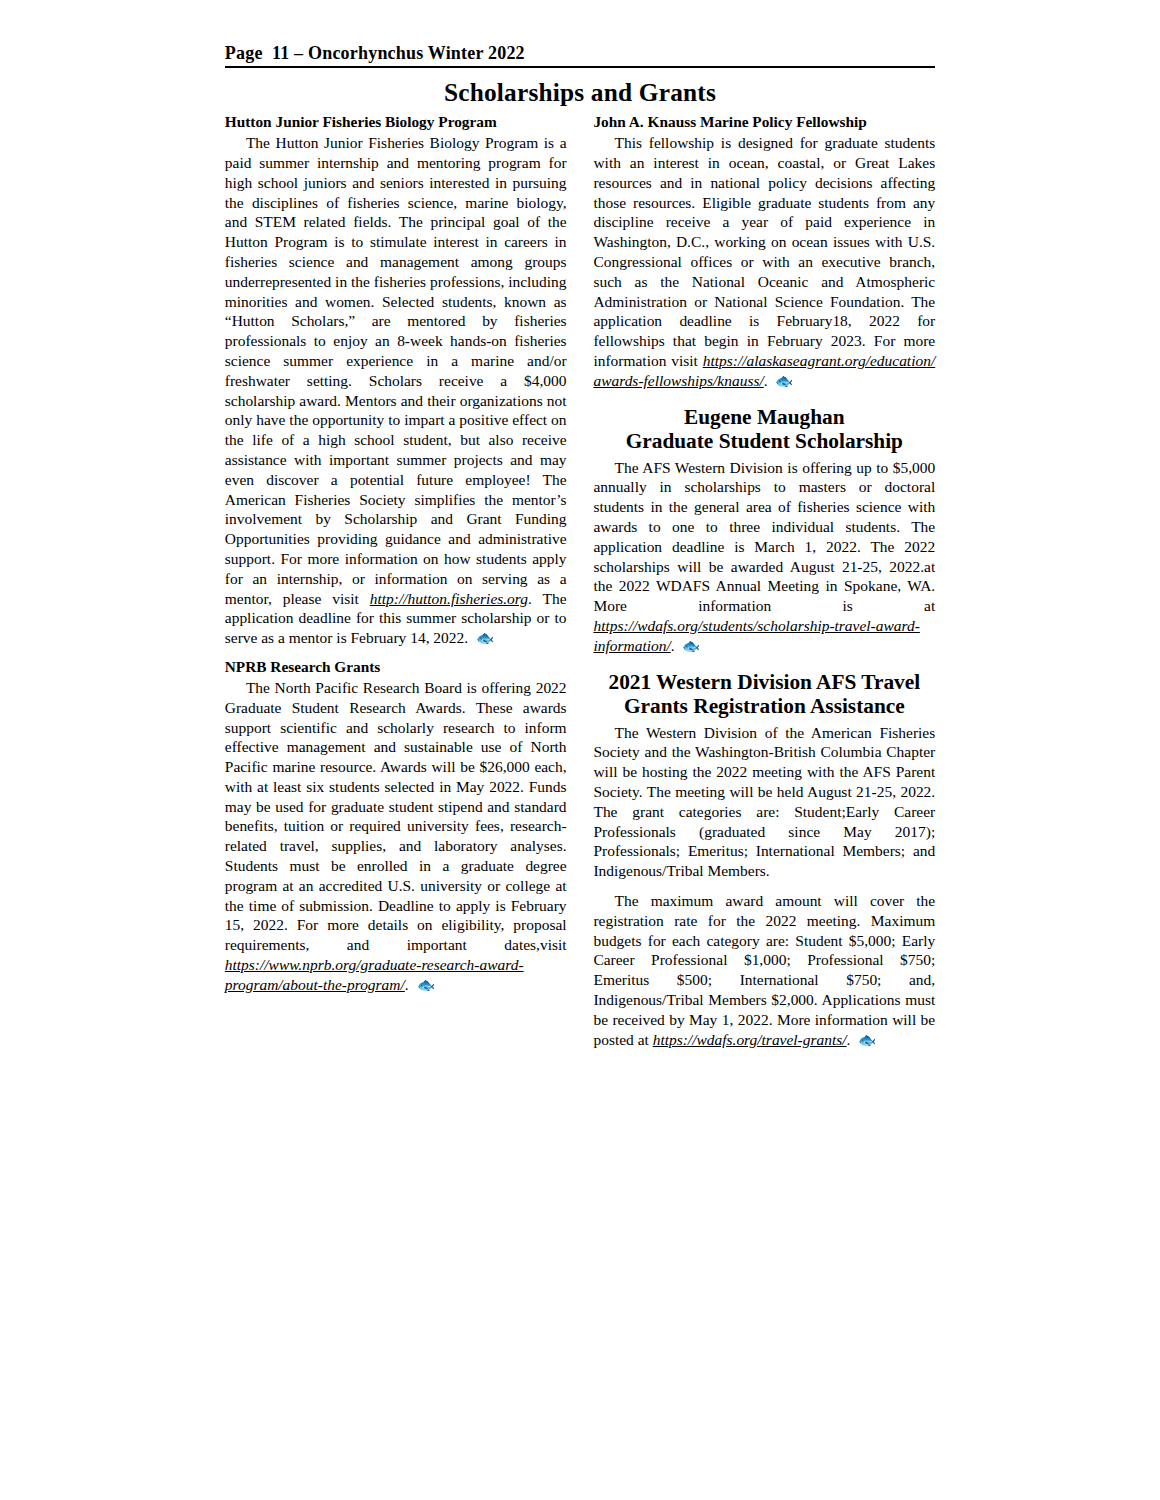Page 11 – Oncorhynchus Winter 2022
Scholarships and Grants
Hutton Junior Fisheries Biology Program
The Hutton Junior Fisheries Biology Program is a paid summer internship and mentoring program for high school juniors and seniors interested in pursuing the disciplines of fisheries science, marine biology, and STEM related fields. The principal goal of the Hutton Program is to stimulate interest in careers in fisheries science and management among groups underrepresented in the fisheries professions, including minorities and women. Selected students, known as “Hutton Scholars,” are mentored by fisheries professionals to enjoy an 8-week hands-on fisheries science summer experience in a marine and/or freshwater setting. Scholars receive a $4,000 scholarship award. Mentors and their organizations not only have the opportunity to impart a positive effect on the life of a high school student, but also receive assistance with important summer projects and may even discover a potential future employee! The American Fisheries Society simplifies the mentor’s involvement by Scholarship and Grant Funding Opportunities providing guidance and administrative support. For more information on how students apply for an internship, or information on serving as a mentor, please visit http://hutton.fisheries.org. The application deadline for this summer scholarship or to serve as a mentor is February 14, 2022.
NPRB Research Grants
The North Pacific Research Board is offering 2022 Graduate Student Research Awards. These awards support scientific and scholarly research to inform effective management and sustainable use of North Pacific marine resource. Awards will be $26,000 each, with at least six students selected in May 2022. Funds may be used for graduate student stipend and standard benefits, tuition or required university fees, research-related travel, supplies, and laboratory analyses. Students must be enrolled in a graduate degree program at an accredited U.S. university or college at the time of submission. Deadline to apply is February 15, 2022. For more details on eligibility, proposal requirements, and important dates,visit https://www.nprb.org/graduate-research-award-program/about-the-program/.
John A. Knauss Marine Policy Fellowship
This fellowship is designed for graduate students with an interest in ocean, coastal, or Great Lakes resources and in national policy decisions affecting those resources. Eligible graduate students from any discipline receive a year of paid experience in Washington, D.C., working on ocean issues with U.S. Congressional offices or with an executive branch, such as the National Oceanic and Atmospheric Administration or National Science Foundation. The application deadline is February18, 2022 for fellowships that begin in February 2023. For more information visit https://alaskaseagrant.org/education/ awards-fellowships/knauss/.
Eugene Maughan
Graduate Student Scholarship
The AFS Western Division is offering up to $5,000 annually in scholarships to masters or doctoral students in the general area of fisheries science with awards to one to three individual students. The application deadline is March 1, 2022. The 2022 scholarships will be awarded August 21-25, 2022.at the 2022 WDAFS Annual Meeting in Spokane, WA. More information is at https://wdafs.org/students/scholarship-travel-award-information/.
2021 Western Division AFS Travel Grants Registration Assistance
The Western Division of the American Fisheries Society and the Washington-British Columbia Chapter will be hosting the 2022 meeting with the AFS Parent Society. The meeting will be held August 21-25, 2022. The grant categories are: Student;Early Career Professionals (graduated since May 2017); Professionals; Emeritus; International Members; and Indigenous/Tribal Members.
The maximum award amount will cover the registration rate for the 2022 meeting. Maximum budgets for each category are: Student $5,000; Early Career Professional $1,000; Professional $750; Emeritus $500; International $750; and, Indigenous/Tribal Members $2,000. Applications must be received by May 1, 2022. More information will be posted at https://wdafs.org/travel-grants/.